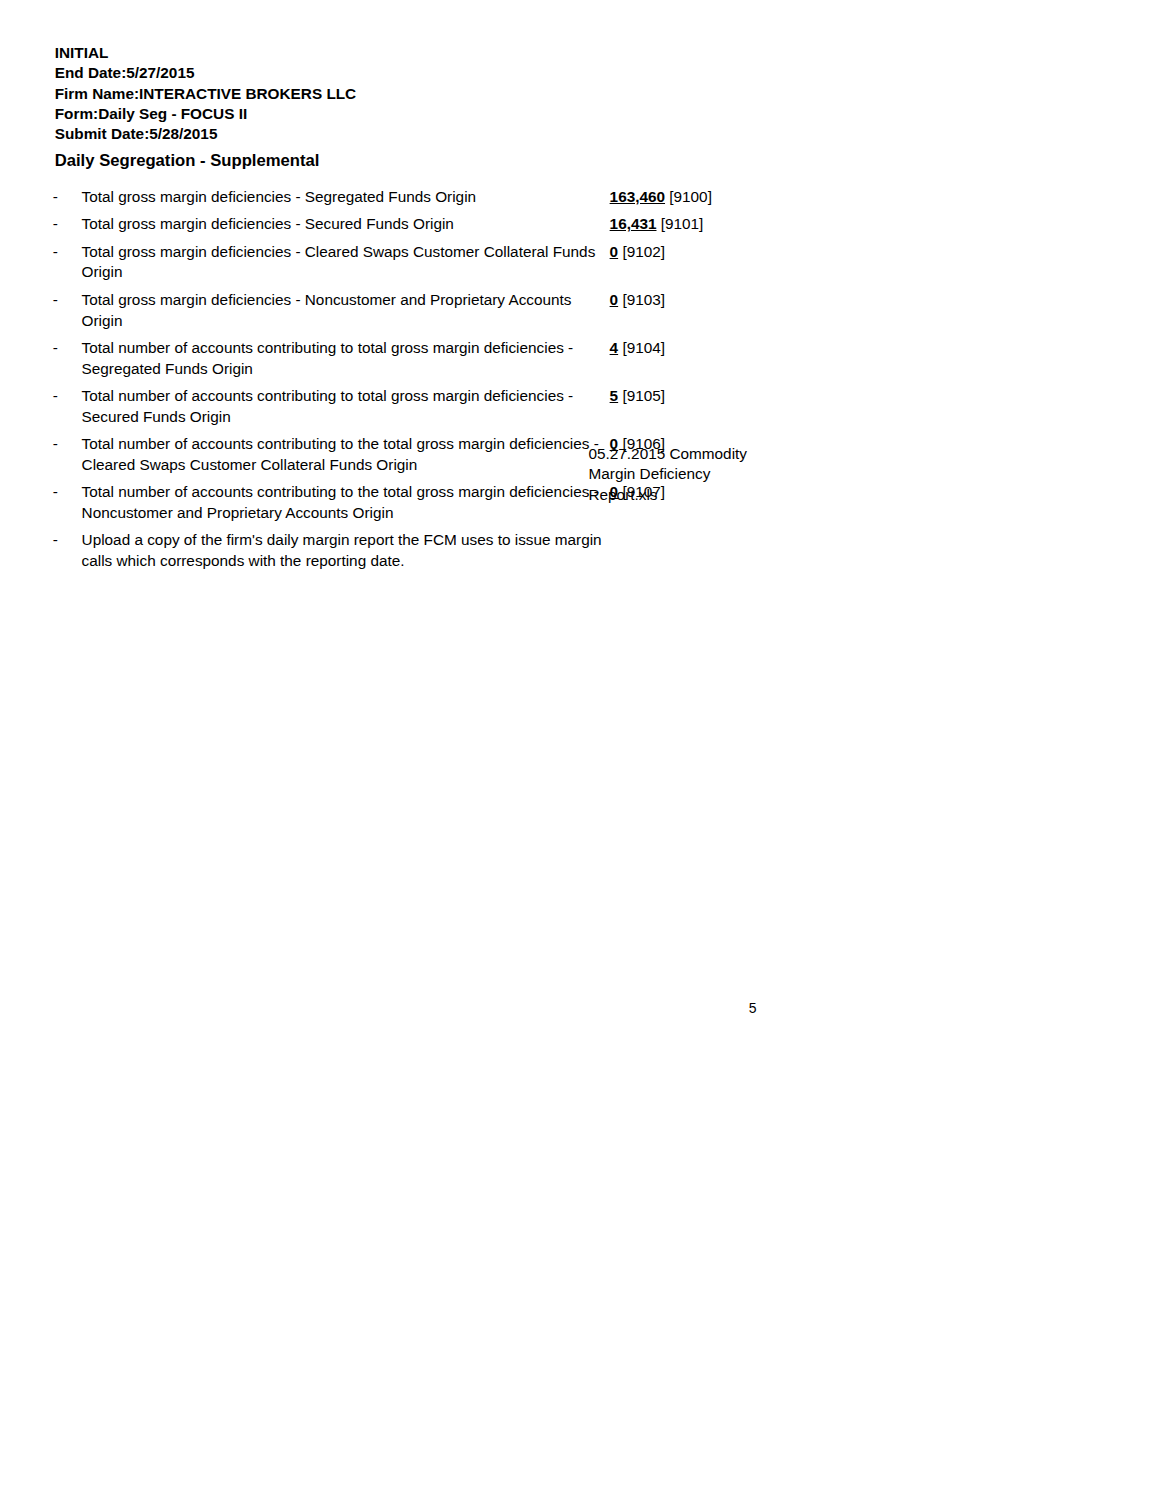INITIAL
End Date:5/27/2015
Firm Name:INTERACTIVE BROKERS LLC
Form:Daily Seg - FOCUS II
Submit Date:5/28/2015
Daily Segregation - Supplemental
| - | Total gross margin deficiencies - Segregated Funds Origin | 163,460 [9100] |
| - | Total gross margin deficiencies - Secured Funds Origin | 16,431 [9101] |
| - | Total gross margin deficiencies - Cleared Swaps Customer Collateral Funds Origin | 0 [9102] |
| - | Total gross margin deficiencies - Noncustomer and Proprietary Accounts Origin | 0 [9103] |
| - | Total number of accounts contributing to total gross margin deficiencies - Segregated Funds Origin | 4 [9104] |
| - | Total number of accounts contributing to total gross margin deficiencies - Secured Funds Origin | 5 [9105] |
| - | Total number of accounts contributing to the total gross margin deficiencies - Cleared Swaps Customer Collateral Funds Origin | 0 [9106] |
| - | Total number of accounts contributing to the total gross margin deficiencies - Noncustomer and Proprietary Accounts Origin | 0 [9107] |
| - | Upload a copy of the firm's daily margin report the FCM uses to issue margin calls which corresponds with the reporting date. | |
05.27.2015 Commodity Margin Deficiency Report.xls
5